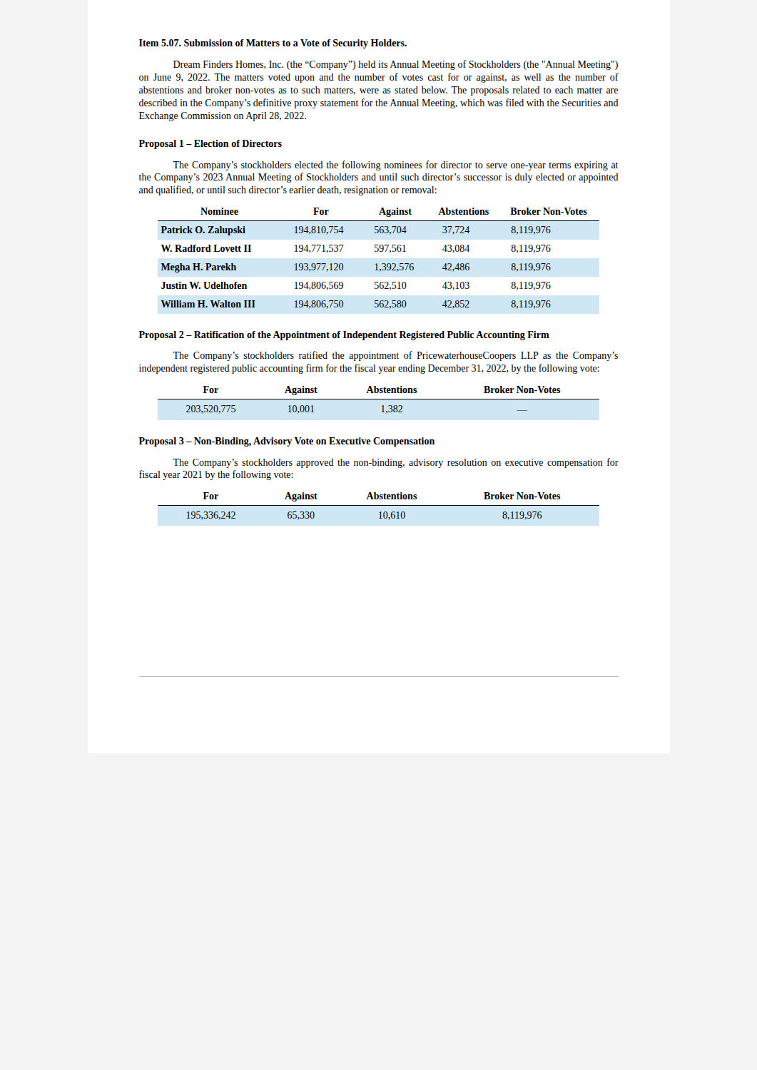Item 5.07. Submission of Matters to a Vote of Security Holders.
Dream Finders Homes, Inc. (the “Company”) held its Annual Meeting of Stockholders (the "Annual Meeting") on June 9, 2022. The matters voted upon and the number of votes cast for or against, as well as the number of abstentions and broker non-votes as to such matters, were as stated below. The proposals related to each matter are described in the Company’s definitive proxy statement for the Annual Meeting, which was filed with the Securities and Exchange Commission on April 28, 2022.
Proposal 1 – Election of Directors
The Company’s stockholders elected the following nominees for director to serve one-year terms expiring at the Company’s 2023 Annual Meeting of Stockholders and until such director’s successor is duly elected or appointed and qualified, or until such director’s earlier death, resignation or removal:
| Nominee | For | Against | Abstentions | Broker Non-Votes |
| --- | --- | --- | --- | --- |
| Patrick O. Zalupski | 194,810,754 | 563,704 | 37,724 | 8,119,976 |
| W. Radford Lovett II | 194,771,537 | 597,561 | 43,084 | 8,119,976 |
| Megha H. Parekh | 193,977,120 | 1,392,576 | 42,486 | 8,119,976 |
| Justin W. Udelhofen | 194,806,569 | 562,510 | 43,103 | 8,119,976 |
| William H. Walton III | 194,806,750 | 562,580 | 42,852 | 8,119,976 |
Proposal 2 – Ratification of the Appointment of Independent Registered Public Accounting Firm
The Company’s stockholders ratified the appointment of PricewaterhouseCoopers LLP as the Company’s independent registered public accounting firm for the fiscal year ending December 31, 2022, by the following vote:
| For | Against | Abstentions | Broker Non-Votes |
| --- | --- | --- | --- |
| 203,520,775 | 10,001 | 1,382 | — |
Proposal 3 – Non-Binding, Advisory Vote on Executive Compensation
The Company’s stockholders approved the non-binding, advisory resolution on executive compensation for fiscal year 2021 by the following vote:
| For | Against | Abstentions | Broker Non-Votes |
| --- | --- | --- | --- |
| 195,336,242 | 65,330 | 10,610 | 8,119,976 |